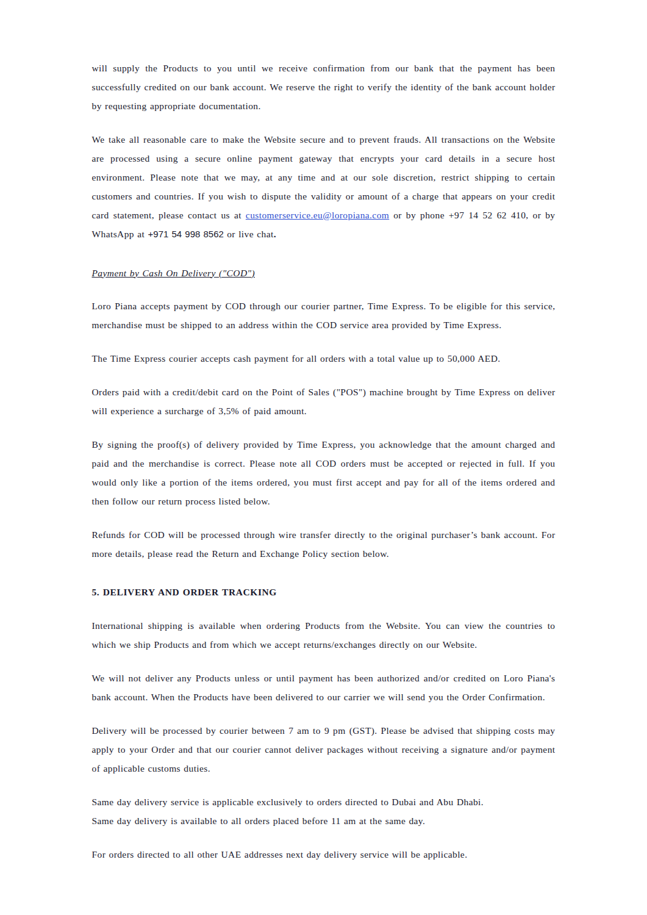will supply the Products to you until we receive confirmation from our bank that the payment has been successfully credited on our bank account. We reserve the right to verify the identity of the bank account holder by requesting appropriate documentation.
We take all reasonable care to make the Website secure and to prevent frauds. All transactions on the Website are processed using a secure online payment gateway that encrypts your card details in a secure host environment. Please note that we may, at any time and at our sole discretion, restrict shipping to certain customers and countries. If you wish to dispute the validity or amount of a charge that appears on your credit card statement, please contact us at customerservice.eu@loropiana.com or by phone +97 14 52 62 410, or by WhatsApp at +971 54 998 8562 or live chat.
Payment by Cash On Delivery ("COD")
Loro Piana accepts payment by COD through our courier partner, Time Express. To be eligible for this service, merchandise must be shipped to an address within the COD service area provided by Time Express.
The Time Express courier accepts cash payment for all orders with a total value up to 50,000 AED.
Orders paid with a credit/debit card on the Point of Sales ("POS") machine brought by Time Express on deliver will experience a surcharge of 3,5% of paid amount.
By signing the proof(s) of delivery provided by Time Express, you acknowledge that the amount charged and paid and the merchandise is correct. Please note all COD orders must be accepted or rejected in full. If you would only like a portion of the items ordered, you must first accept and pay for all of the items ordered and then follow our return process listed below.
Refunds for COD will be processed through wire transfer directly to the original purchaser’s bank account. For more details, please read the Return and Exchange Policy section below.
5. Delivery and Order Tracking
International shipping is available when ordering Products from the Website. You can view the countries to which we ship Products and from which we accept returns/exchanges directly on our Website.
We will not deliver any Products unless or until payment has been authorized and/or credited on Loro Piana's bank account. When the Products have been delivered to our carrier we will send you the Order Confirmation.
Delivery will be processed by courier between 7 am to 9 pm (GST). Please be advised that shipping costs may apply to your Order and that our courier cannot deliver packages without receiving a signature and/or payment of applicable customs duties.
Same day delivery service is applicable exclusively to orders directed to Dubai and Abu Dhabi.
Same day delivery is available to all orders placed before 11 am at the same day.
For orders directed to all other UAE addresses next day delivery service will be applicable.